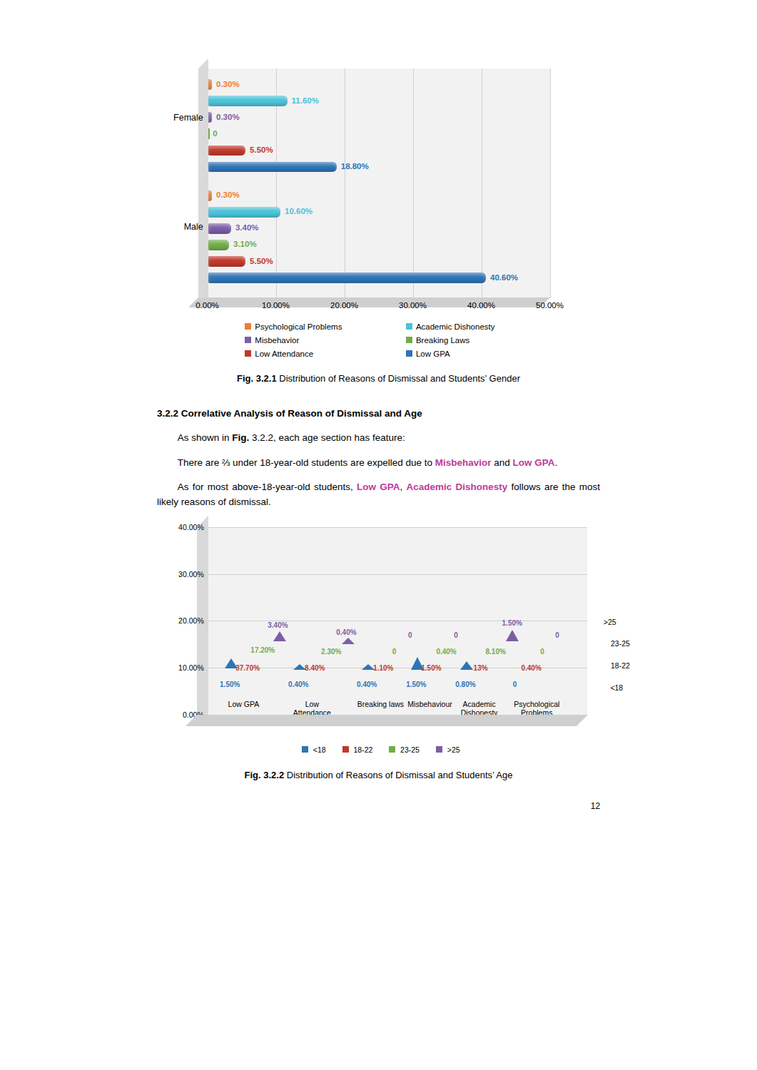Female
Male
0.30%
11.60%
0.30%
0
5.50%
18.80%
0.30%
10.60%
3.40%
3.10%
5.50%
40.60%
0.00% 10.00% 20.00% 30.00% 40.00% 50.00%
Psychological Problems
Academic Dishonesty
Misbehavior
Breaking Laws
Low Attendance
Low GPA
Fig. 3.2.1 Distribution of Reasons of Dismissal and Students’ Gender
3.2.2 Correlative Analysis of Reason of Dismissal and Age
As shown in Fig. 3.2.2, each age section has feature:
There are ⅔ under 18-year-old students are expelled due to Misbehavior and Low GPA.
As for most above-18-year-old students, Low GPA, Academic Dishonesty follows are the most likely reasons of dismissal.
40.00%
30.00%
20.00%
10.00%
0.00%
3.40%
0.40%
0
0
1.50%
0
17.20%
2.30%
0
0.40%
8.10%
0
37.70%
8.40%
1.10%
1.50%
13%
0.40%
1.50%
0.40%
0.40%
1.50%
0.80%
0
>25
23-25
18-22
<18
Low GPA
Low
Attendance
Breaking laws
Misbehaviour
Academic
Dishonesty
Psychological
Problems
<18 18-22 23-25 >25
Fig. 3.2.2 Distribution of Reasons of Dismissal and Students’ Age
12